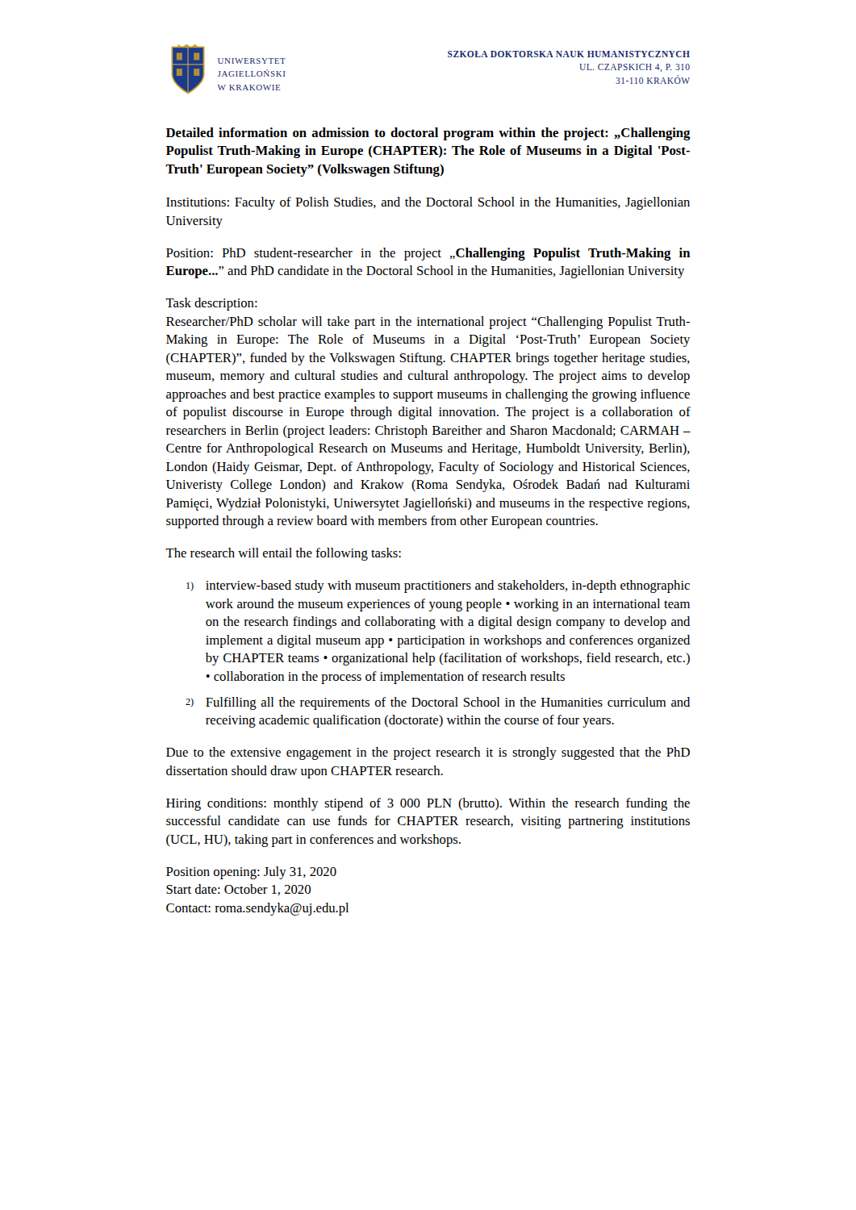Uniwersytet
Jagielloński
w Krakowie
Szkoła Doktorska Nauk Humanistycznych
ul. Czapskich 4, p. 310
31-110 Kraków
Detailed information on admission to doctoral program within the project: „Challenging Populist Truth-Making in Europe (CHAPTER): The Role of Museums in a Digital 'Post-Truth' European Society” (Volkswagen Stiftung)
Institutions: Faculty of Polish Studies, and the Doctoral School in the Humanities, Jagiellonian University
Position: PhD student-researcher in the project „Challenging Populist Truth-Making in Europe...” and PhD candidate in the Doctoral School in the Humanities, Jagiellonian University
Task description:
Researcher/PhD scholar will take part in the international project “Challenging Populist Truth-Making in Europe: The Role of Museums in a Digital ‘Post-Truth’ European Society (CHAPTER)”, funded by the Volkswagen Stiftung. CHAPTER brings together heritage studies, museum, memory and cultural studies and cultural anthropology. The project aims to develop approaches and best practice examples to support museums in challenging the growing influence of populist discourse in Europe through digital innovation. The project is a collaboration of researchers in Berlin (project leaders: Christoph Bareither and Sharon Macdonald; CARMAH – Centre for Anthropological Research on Museums and Heritage, Humboldt University, Berlin), London (Haidy Geismar, Dept. of Anthropology, Faculty of Sociology and Historical Sciences, Univeristy College London) and Krakow (Roma Sendyka, Ośrodek Badań nad Kulturami Pamięci, Wydział Polonistyki, Uniwersytet Jagielloński) and museums in the respective regions, supported through a review board with members from other European countries.
The research will entail the following tasks:
interview-based study with museum practitioners and stakeholders, in-depth ethnographic work around the museum experiences of young people • working in an international team on the research findings and collaborating with a digital design company to develop and implement a digital museum app • participation in workshops and conferences organized by CHAPTER teams • organizational help (facilitation of workshops, field research, etc.) • collaboration in the process of implementation of research results
Fulfilling all the requirements of the Doctoral School in the Humanities curriculum and receiving academic qualification (doctorate) within the course of four years.
Due to the extensive engagement in the project research it is strongly suggested that the PhD dissertation should draw upon CHAPTER research.
Hiring conditions: monthly stipend of 3 000 PLN (brutto). Within the research funding the successful candidate can use funds for CHAPTER research, visiting partnering institutions (UCL, HU), taking part in conferences and workshops.
Position opening: July 31, 2020
Start date: October 1, 2020
Contact: roma.sendyka@uj.edu.pl